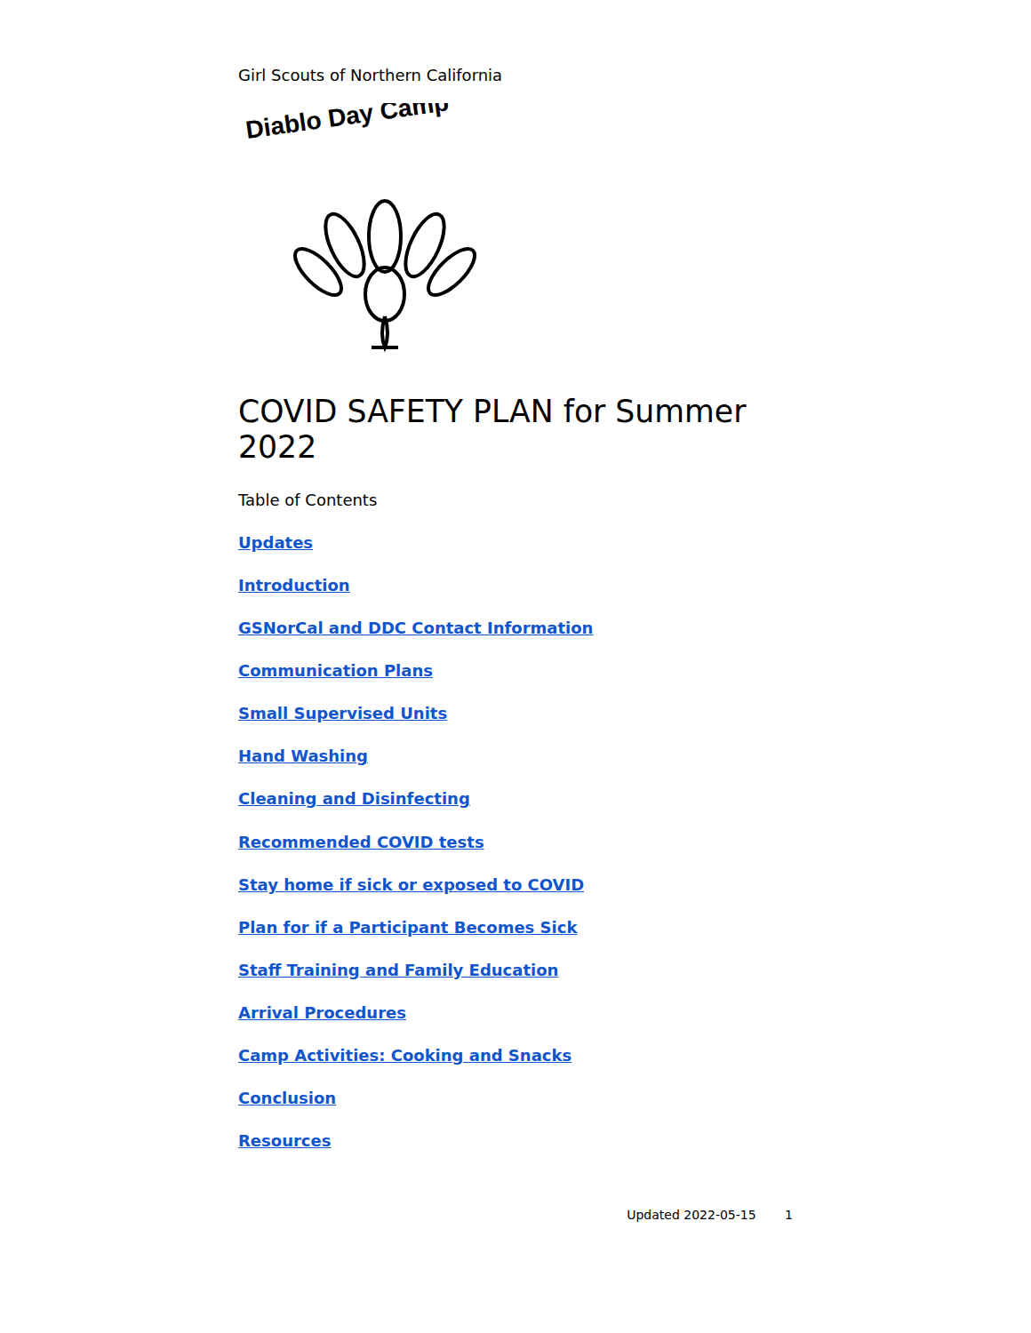Girl Scouts of Northern California
COVID SAFETY PLAN for Summer 2022
Table of Contents
Updates
Introduction
GSNorCal and DDC Contact Information
Communication Plans
Small Supervised Units
Hand Washing
Cleaning and Disinfecting
Recommended COVID tests
Stay home if sick or exposed to COVID
Plan for if a Participant Becomes Sick
Staff Training and Family Education
Arrival Procedures
Camp Activities: Cooking and Snacks
Conclusion
Resources
Updated 2022-05-15 1